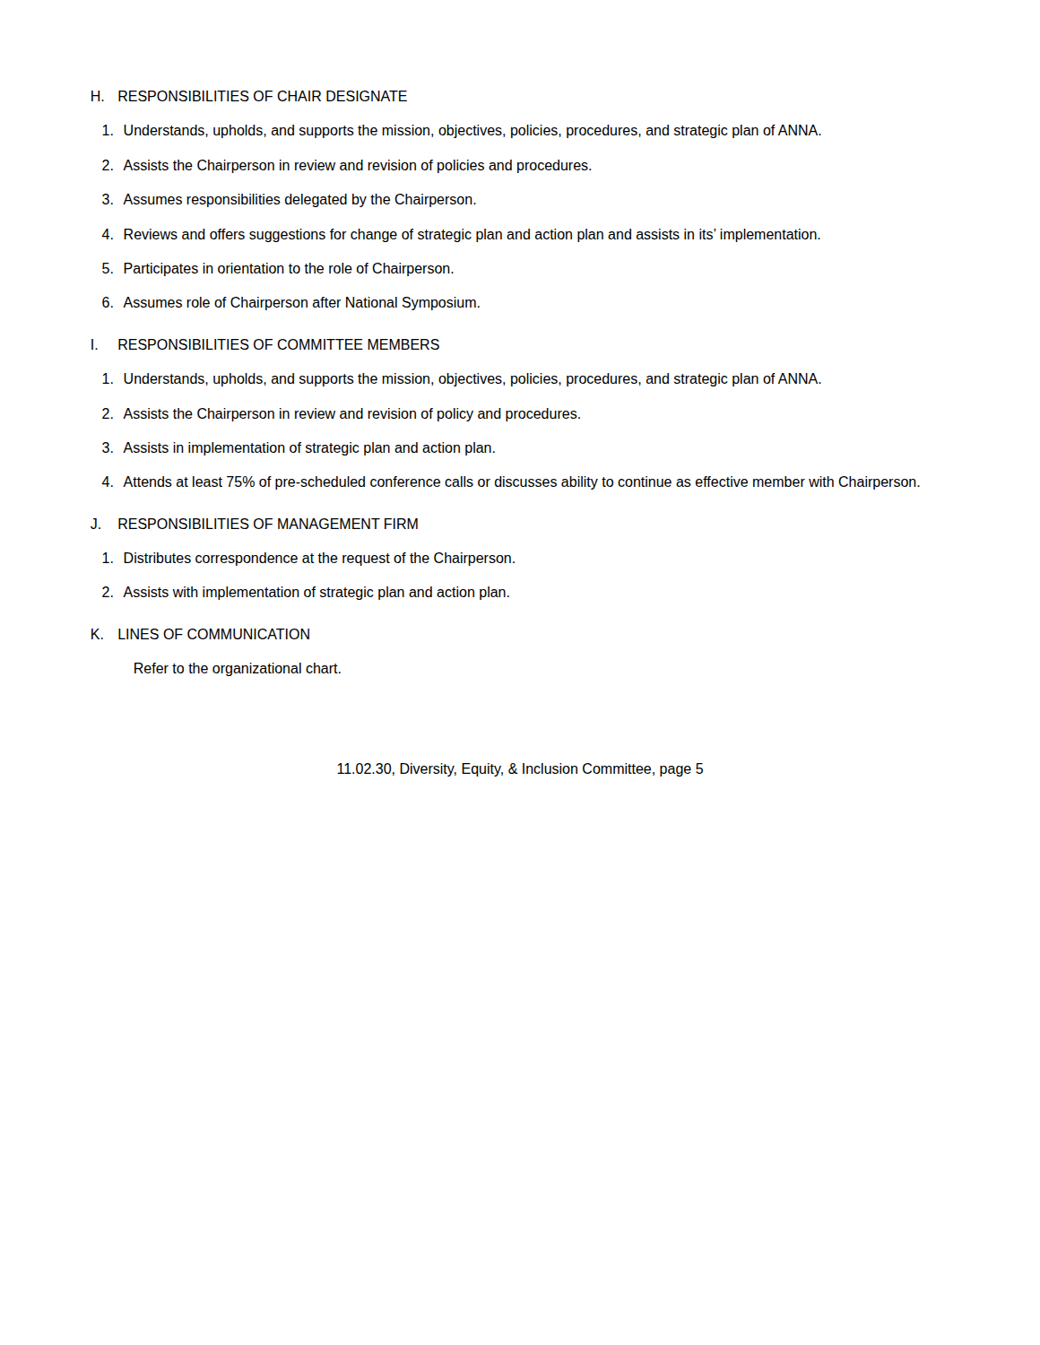H.
RESPONSIBILITIES OF CHAIR DESIGNATE
1. Understands, upholds, and supports the mission, objectives, policies, procedures, and strategic plan of ANNA.
2. Assists the Chairperson in review and revision of policies and procedures.
3. Assumes responsibilities delegated by the Chairperson.
4. Reviews and offers suggestions for change of strategic plan and action plan and assists in its’ implementation.
5. Participates in orientation to the role of Chairperson.
6. Assumes role of Chairperson after National Symposium.
I.
RESPONSIBILITIES OF COMMITTEE MEMBERS
1. Understands, upholds, and supports the mission, objectives, policies, procedures, and strategic plan of ANNA.
2. Assists the Chairperson in review and revision of policy and procedures.
3. Assists in implementation of strategic plan and action plan.
4. Attends at least 75% of pre-scheduled conference calls or discusses ability to continue as effective member with Chairperson.
J.
RESPONSIBILITIES OF MANAGEMENT FIRM
1. Distributes correspondence at the request of the Chairperson.
2. Assists with implementation of strategic plan and action plan.
K.
LINES OF COMMUNICATION
Refer to the organizational chart.
11.02.30, Diversity, Equity, & Inclusion Committee, page 5